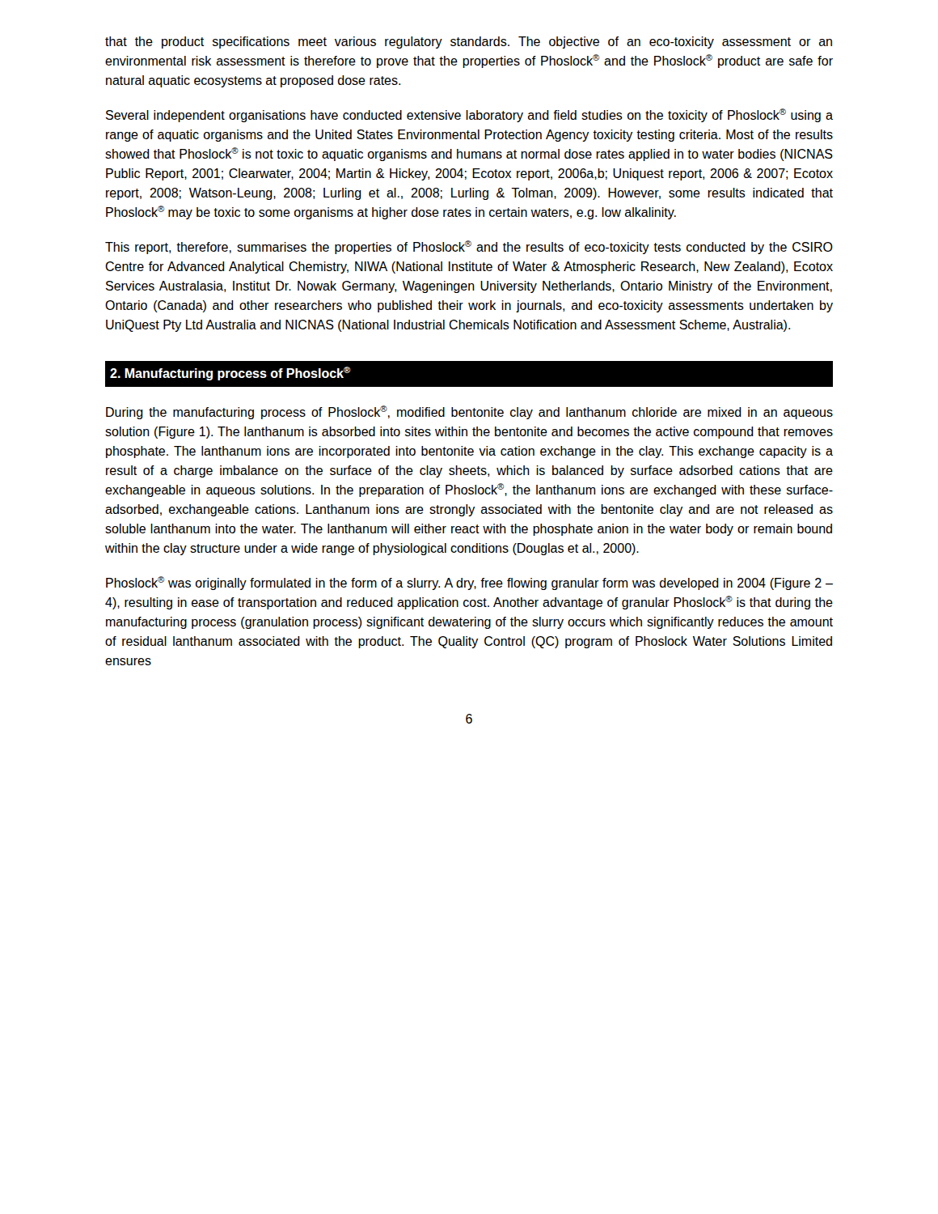that the product specifications meet various regulatory standards. The objective of an eco-toxicity assessment or an environmental risk assessment is therefore to prove that the properties of Phoslock® and the Phoslock® product are safe for natural aquatic ecosystems at proposed dose rates.
Several independent organisations have conducted extensive laboratory and field studies on the toxicity of Phoslock® using a range of aquatic organisms and the United States Environmental Protection Agency toxicity testing criteria. Most of the results showed that Phoslock® is not toxic to aquatic organisms and humans at normal dose rates applied in to water bodies (NICNAS Public Report, 2001; Clearwater, 2004; Martin & Hickey, 2004; Ecotox report, 2006a,b; Uniquest report, 2006 & 2007; Ecotox report, 2008; Watson-Leung, 2008; Lurling et al., 2008; Lurling & Tolman, 2009). However, some results indicated that Phoslock® may be toxic to some organisms at higher dose rates in certain waters, e.g. low alkalinity.
This report, therefore, summarises the properties of Phoslock® and the results of eco-toxicity tests conducted by the CSIRO Centre for Advanced Analytical Chemistry, NIWA (National Institute of Water & Atmospheric Research, New Zealand), Ecotox Services Australasia, Institut Dr. Nowak Germany, Wageningen University Netherlands, Ontario Ministry of the Environment, Ontario (Canada) and other researchers who published their work in journals, and eco-toxicity assessments undertaken by UniQuest Pty Ltd Australia and NICNAS (National Industrial Chemicals Notification and Assessment Scheme, Australia).
2. Manufacturing process of Phoslock®
During the manufacturing process of Phoslock®, modified bentonite clay and lanthanum chloride are mixed in an aqueous solution (Figure 1). The lanthanum is absorbed into sites within the bentonite and becomes the active compound that removes phosphate. The lanthanum ions are incorporated into bentonite via cation exchange in the clay. This exchange capacity is a result of a charge imbalance on the surface of the clay sheets, which is balanced by surface adsorbed cations that are exchangeable in aqueous solutions. In the preparation of Phoslock®, the lanthanum ions are exchanged with these surface-adsorbed, exchangeable cations. Lanthanum ions are strongly associated with the bentonite clay and are not released as soluble lanthanum into the water. The lanthanum will either react with the phosphate anion in the water body or remain bound within the clay structure under a wide range of physiological conditions (Douglas et al., 2000).
Phoslock® was originally formulated in the form of a slurry. A dry, free flowing granular form was developed in 2004 (Figure 2 – 4), resulting in ease of transportation and reduced application cost. Another advantage of granular Phoslock® is that during the manufacturing process (granulation process) significant dewatering of the slurry occurs which significantly reduces the amount of residual lanthanum associated with the product. The Quality Control (QC) program of Phoslock Water Solutions Limited ensures
6